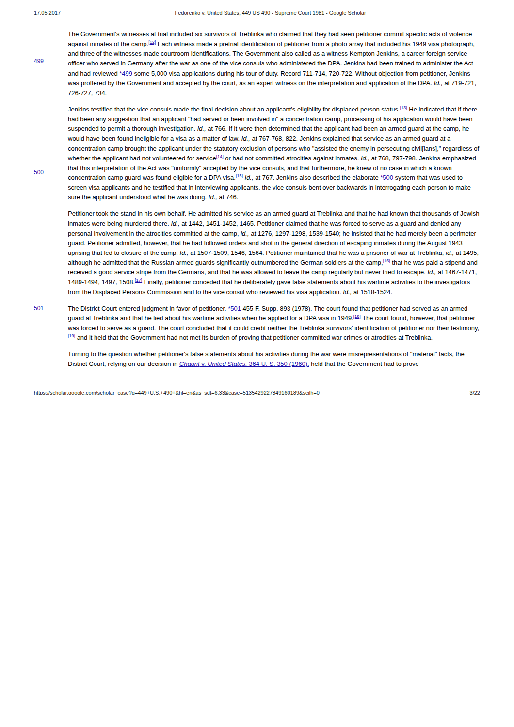17.05.2017
Fedorenko v. United States, 449 US 490 - Supreme Court 1981 - Google Scholar
The Government's witnesses at trial included six survivors of Treblinka who claimed that they had seen petitioner commit specific acts of violence against inmates of the camp.[12] Each witness made a pretrial identification of petitioner from a photo array that included his 1949 visa photograph, and three of the witnesses made courtroom identifications. The Government also called as a witness Kempton Jenkins, a career foreign service officer who served in Germany after the war as one of the vice consuls who administered the DPA. Jenkins had been trained to administer the Act and had reviewed *499 some 5,000 visa applications during his tour of duty. Record 711-714, 720-722. Without objection from petitioner, Jenkins was proffered by the Government and accepted by the court, as an expert witness on the interpretation and application of the DPA. Id., at 719-721, 726-727, 734.
499
Jenkins testified that the vice consuls made the final decision about an applicant's eligibility for displaced person status.[13] He indicated that if there had been any suggestion that an applicant "had served or been involved in" a concentration camp, processing of his application would have been suspended to permit a thorough investigation. Id., at 766. If it were then determined that the applicant had been an armed guard at the camp, he would have been found ineligible for a visa as a matter of law. Id., at 767-768, 822. Jenkins explained that service as an armed guard at a concentration camp brought the applicant under the statutory exclusion of persons who "assisted the enemy in persecuting civil[ians]," regardless of whether the applicant had not volunteered for service[14] or had not committed atrocities against inmates. Id., at 768, 797-798. Jenkins emphasized that this interpretation of the Act was "uniformly" accepted by the vice consuls, and that furthermore, he knew of no case in which a known concentration camp guard was found eligible for a DPA visa.[15] Id., at 767. Jenkins also described the elaborate *500 system that was used to screen visa applicants and he testified that in interviewing applicants, the vice consuls bent over backwards in interrogating each person to make sure the applicant understood what he was doing. Id., at 746.
500
Petitioner took the stand in his own behalf. He admitted his service as an armed guard at Treblinka and that he had known that thousands of Jewish inmates were being murdered there. Id., at 1442, 1451-1452, 1465. Petitioner claimed that he was forced to serve as a guard and denied any personal involvement in the atrocities committed at the camp, id., at 1276, 1297-1298, 1539-1540; he insisted that he had merely been a perimeter guard. Petitioner admitted, however, that he had followed orders and shot in the general direction of escaping inmates during the August 1943 uprising that led to closure of the camp. Id., at 1507-1509, 1546, 1564. Petitioner maintained that he was a prisoner of war at Treblinka, id., at 1495, although he admitted that the Russian armed guards significantly outnumbered the German soldiers at the camp,[16] that he was paid a stipend and received a good service stripe from the Germans, and that he was allowed to leave the camp regularly but never tried to escape. Id., at 1467-1471, 1489-1494, 1497, 1508.[17] Finally, petitioner conceded that he deliberately gave false statements about his wartime activities to the investigators from the Displaced Persons Commission and to the vice consul who reviewed his visa application. Id., at 1518-1524.
The District Court entered judgment in favor of petitioner. *501 455 F. Supp. 893 (1978). The court found that petitioner had served as an armed guard at Treblinka and that he lied about his wartime activities when he applied for a DPA visa in 1949.[18] The court found, however, that petitioner was forced to serve as a guard. The court concluded that it could credit neither the Treblinka survivors' identification of petitioner nor their testimony,[19] and it held that the Government had not met its burden of proving that petitioner committed war crimes or atrocities at Treblinka.
501
Turning to the question whether petitioner's false statements about his activities during the war were misrepresentations of "material" facts, the District Court, relying on our decision in Chaunt v. United States, 364 U. S. 350 (1960), held that the Government had to prove
https://scholar.google.com/scholar_case?q=449+U.S.+490+&hl=en&as_sdt=6,33&case=5135429227849160189&scilh=0
3/22